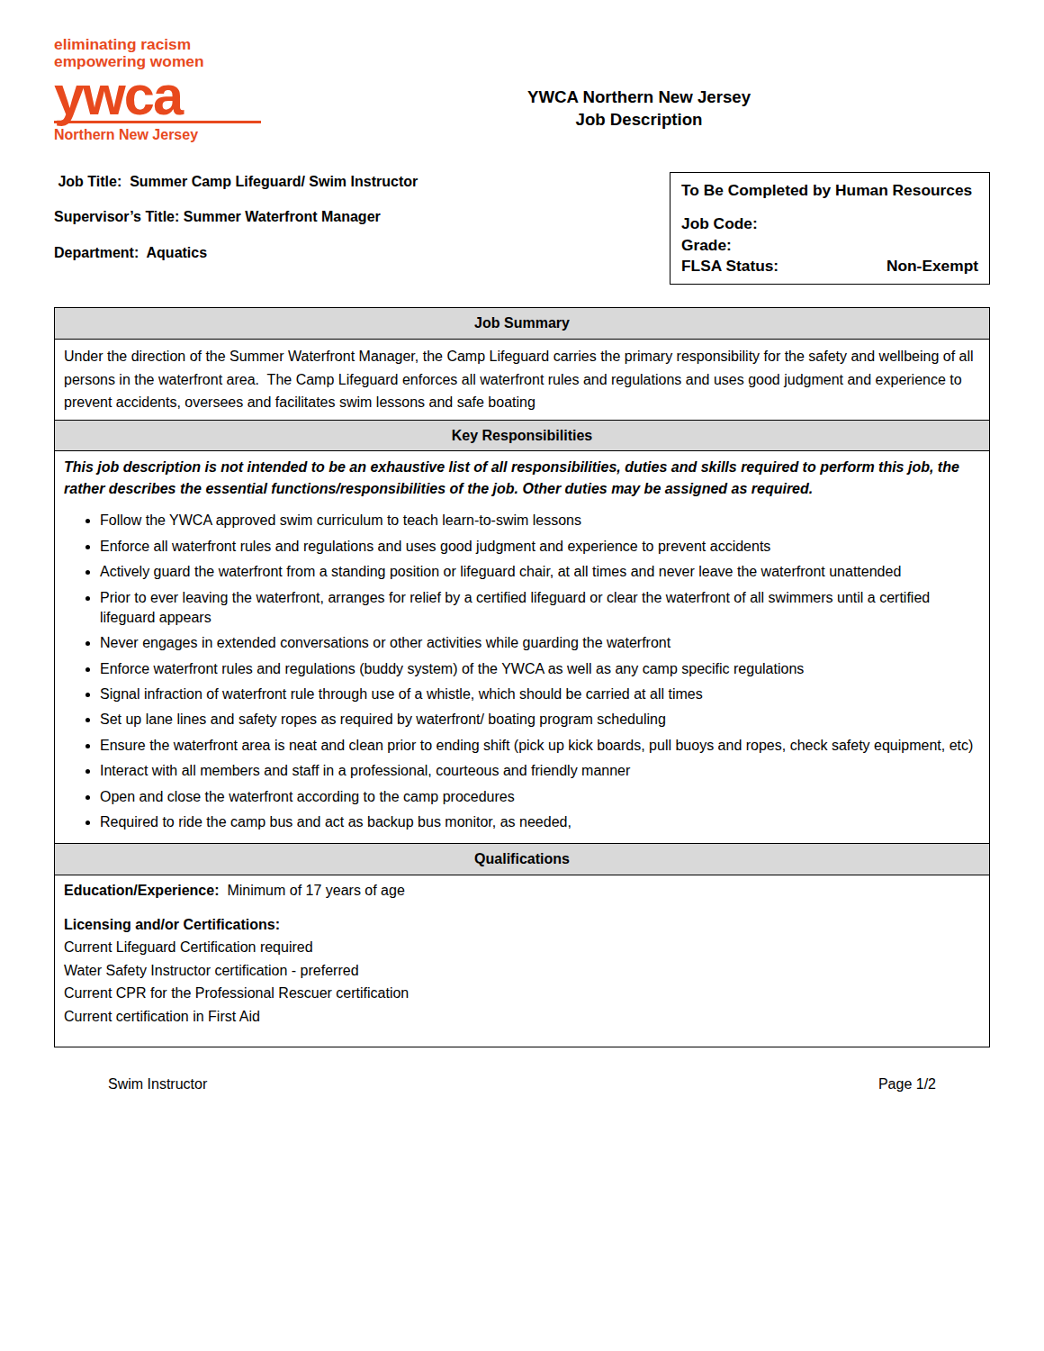eliminating racism
empowering women
ywca
Northern New Jersey
YWCA Northern New Jersey
Job Description
Job Title: Summer Camp Lifeguard/ Swim Instructor
Supervisor’s Title: Summer Waterfront Manager
Department: Aquatics
To Be Completed by Human Resources
Job Code:
Grade:
FLSA Status: Non-Exempt
| Job Summary |
| Under the direction of the Summer Waterfront Manager, the Camp Lifeguard carries the primary responsibility for the safety and wellbeing of all persons in the waterfront area. The Camp Lifeguard enforces all waterfront rules and regulations and uses good judgment and experience to prevent accidents, oversees and facilitates swim lessons and safe boating |
| Key Responsibilities |
| This job description is not intended to be an exhaustive list of all responsibilities, duties and skills required to perform this job, the rather describes the essential functions/responsibilities of the job. Other duties may be assigned as required. Follow the YWCA approved swim curriculum to teach learn-to-swim lessons Enforce all waterfront rules and regulations and uses good judgment and experience to prevent accidents Actively guard the waterfront from a standing position or lifeguard chair, at all times and never leave the waterfront unattended Prior to ever leaving the waterfront, arranges for relief by a certified lifeguard or clear the waterfront of all swimmers until a certified lifeguard appears Never engages in extended conversations or other activities while guarding the waterfront Enforce waterfront rules and regulations (buddy system) of the YWCA as well as any camp specific regulations Signal infraction of waterfront rule through use of a whistle, which should be carried at all times Set up lane lines and safety ropes as required by waterfront/ boating program scheduling Ensure the waterfront area is neat and clean prior to ending shift (pick up kick boards, pull buoys and ropes, check safety equipment, etc) Interact with all members and staff in a professional, courteous and friendly manner Open and close the waterfront according to the camp procedures Required to ride the camp bus and act as backup bus monitor, as needed, |
| Qualifications |
| Education/Experience: Minimum of 17 years of age Licensing and/or Certifications: Current Lifeguard Certification required Water Safety Instructor certification - preferred Current CPR for the Professional Rescuer certification Current certification in First Aid |
Swim Instructor Page 1/2